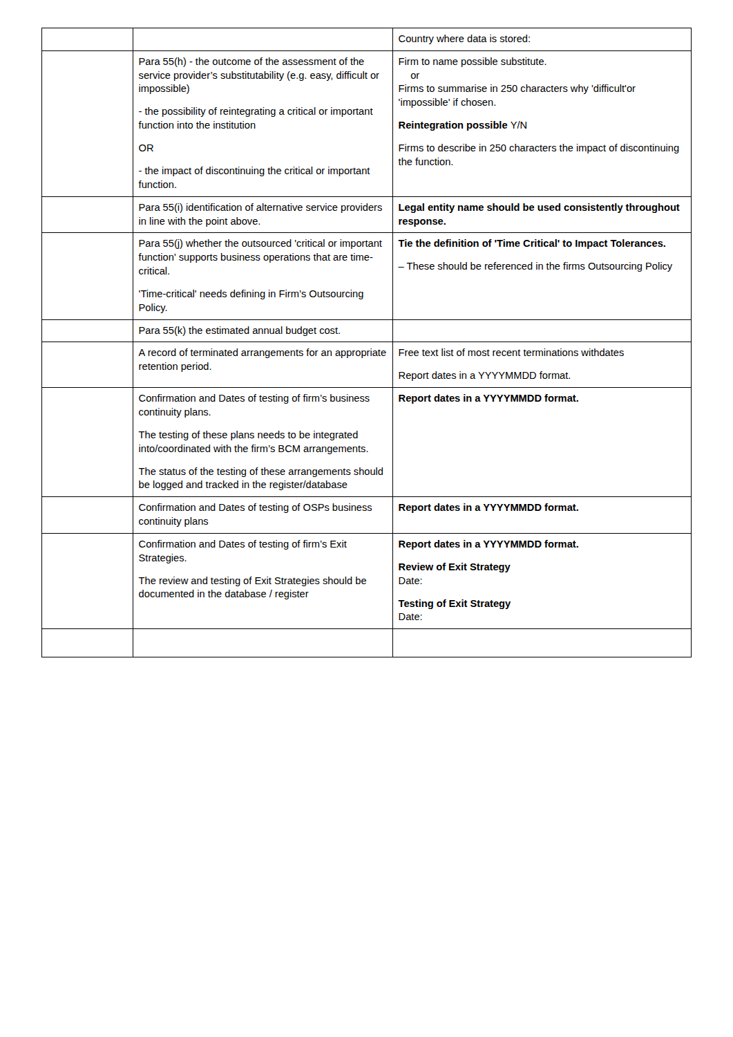| | | Country where data is stored: |
| | Para 55(h) - the outcome of the assessment of the service provider’s substitutability (e.g. easy, difficult or impossible) - the possibility of reintegrating a critical or important function into the institution OR - the impact of discontinuing the critical or important function. | Firm to name possible substitute. or Firms to summarise in 250 characters why 'difficult'or 'impossible' if chosen. Reintegration possible Y/N Firms to describe in 250 characters the impact of discontinuing the function. |
| | Para 55(i) identification of alternative service providers in line with the point above. | Legal entity name should be used consistently throughout response. |
| | Para 55(j) whether the outsourced 'critical or important function' supports business operations that are time-critical. 'Time-critical' needs defining in Firm’s Outsourcing Policy. | Tie the definition of 'Time Critical' to Impact Tolerances. – These should be referenced in the firms Outsourcing Policy |
| | Para 55(k) the estimated annual budget cost. | |
| | A record of terminated arrangements for an appropriate retention period. | Free text list of most recent terminations withdates Report dates in a YYYYMMDD format. |
| | Confirmation and Dates of testing of firm’s business continuity plans. The testing of these plans needs to be integrated into/coordinated with the firm’s BCM arrangements. The status of the testing of these arrangements should be logged and tracked in the register/database | Report dates in a YYYYMMDD format. |
| | Confirmation and Dates of testing of OSPs business continuity plans | Report dates in a YYYYMMDD format. |
| | Confirmation and Dates of testing of firm’s Exit Strategies. The review and testing of Exit Strategies should be documented in the database / register | Report dates in a YYYYMMDD format. Review of Exit Strategy Date: Testing of Exit Strategy Date: |